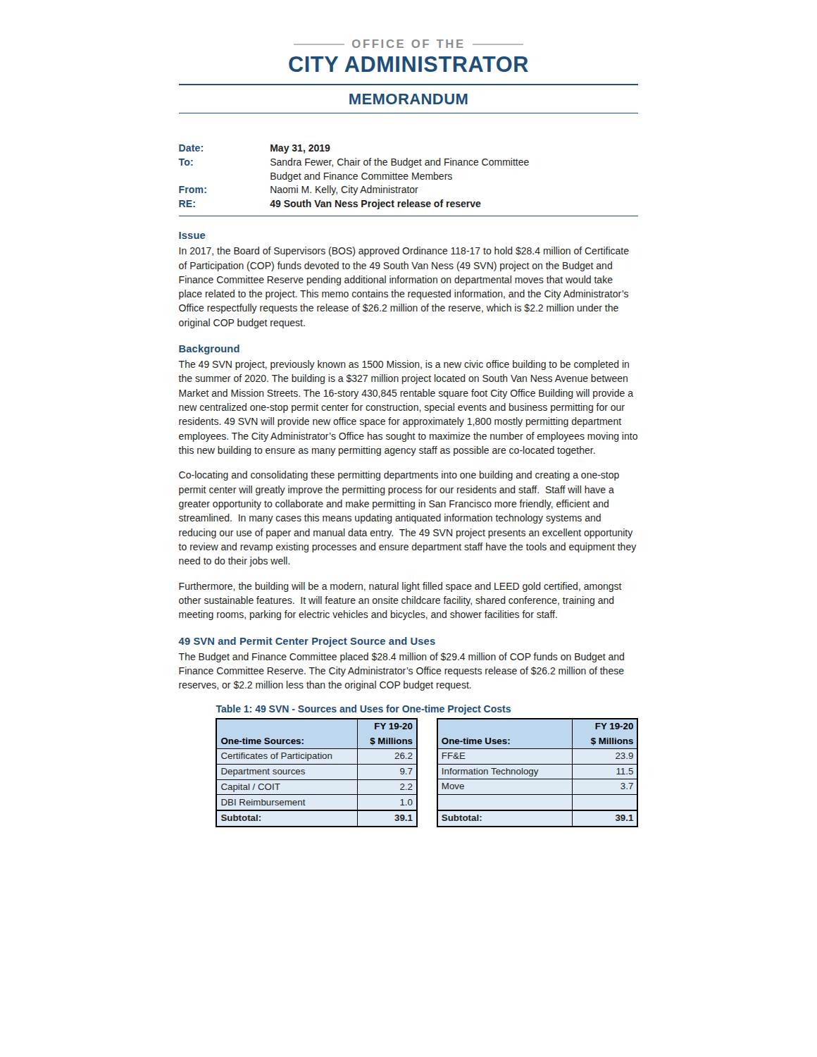OFFICE OF THE
CITY ADMINISTRATOR
MEMORANDUM
| Date: | May 31, 2019 |
| To: | Sandra Fewer, Chair of the Budget and Finance Committee |
| | Budget and Finance Committee Members |
| From: | Naomi M. Kelly, City Administrator |
| RE: | 49 South Van Ness Project release of reserve |
Issue
In 2017, the Board of Supervisors (BOS) approved Ordinance 118-17 to hold $28.4 million of Certificate of Participation (COP) funds devoted to the 49 South Van Ness (49 SVN) project on the Budget and Finance Committee Reserve pending additional information on departmental moves that would take place related to the project. This memo contains the requested information, and the City Administrator’s Office respectfully requests the release of $26.2 million of the reserve, which is $2.2 million under the original COP budget request.
Background
The 49 SVN project, previously known as 1500 Mission, is a new civic office building to be completed in the summer of 2020. The building is a $327 million project located on South Van Ness Avenue between Market and Mission Streets. The 16-story 430,845 rentable square foot City Office Building will provide a new centralized one-stop permit center for construction, special events and business permitting for our residents. 49 SVN will provide new office space for approximately 1,800 mostly permitting department employees. The City Administrator’s Office has sought to maximize the number of employees moving into this new building to ensure as many permitting agency staff as possible are co-located together.
Co-locating and consolidating these permitting departments into one building and creating a one-stop permit center will greatly improve the permitting process for our residents and staff. Staff will have a greater opportunity to collaborate and make permitting in San Francisco more friendly, efficient and streamlined. In many cases this means updating antiquated information technology systems and reducing our use of paper and manual data entry. The 49 SVN project presents an excellent opportunity to review and revamp existing processes and ensure department staff have the tools and equipment they need to do their jobs well.
Furthermore, the building will be a modern, natural light filled space and LEED gold certified, amongst other sustainable features. It will feature an onsite childcare facility, shared conference, training and meeting rooms, parking for electric vehicles and bicycles, and shower facilities for staff.
49 SVN and Permit Center Project Source and Uses
The Budget and Finance Committee placed $28.4 million of $29.4 million of COP funds on Budget and Finance Committee Reserve. The City Administrator’s Office requests release of $26.2 million of these reserves, or $2.2 million less than the original COP budget request.
Table 1: 49 SVN - Sources and Uses for One-time Project Costs
| | FY 19-20 |
| --- | --- |
| One-time Sources: | $ Millions |
| Certificates of Participation | 26.2 |
| Department sources | 9.7 |
| Capital / COIT | 2.2 |
| DBI Reimbursement | 1.0 |
| Subtotal: | 39.1 |
| | FY 19-20 |
| --- | --- |
| One-time Uses: | $ Millions |
| FF&E | 23.9 |
| Information Technology | 11.5 |
| Move | 3.7 |
| Subtotal: | 39.1 |